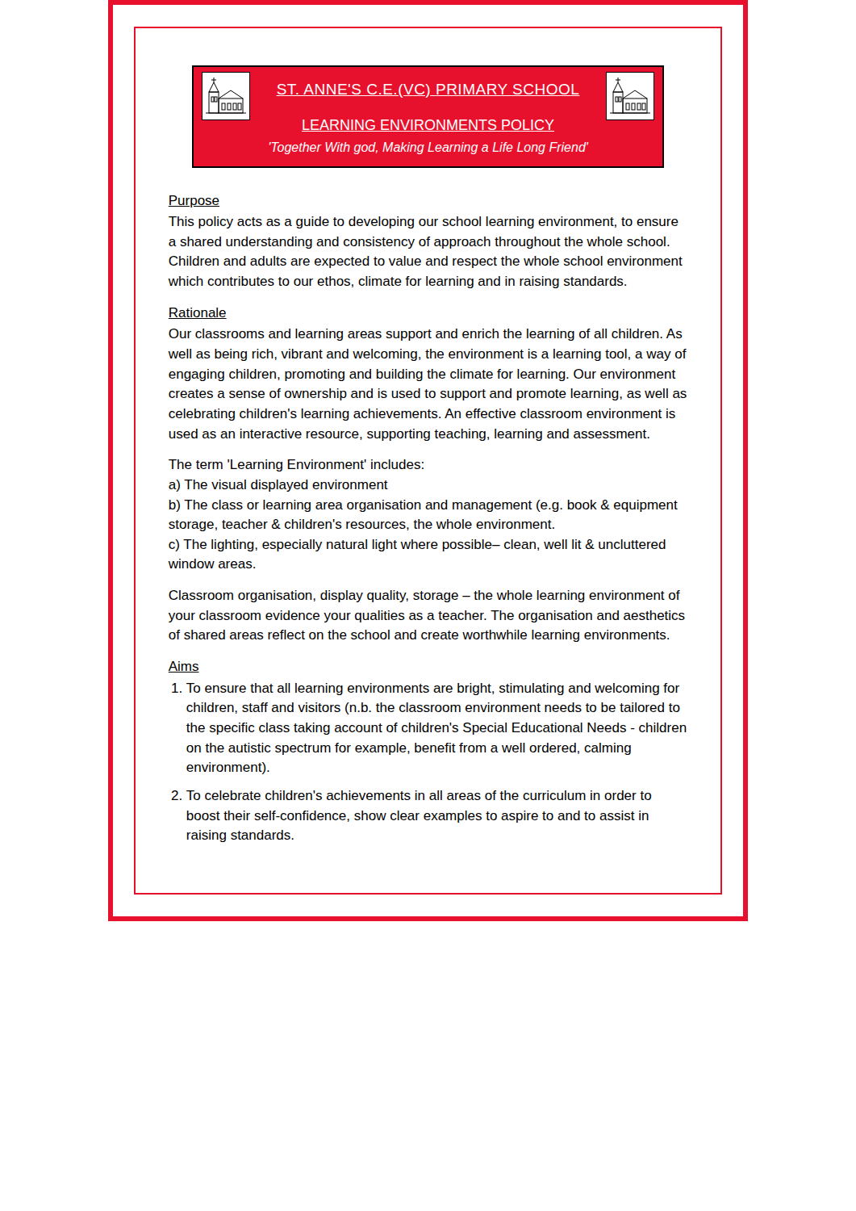ST. ANNE'S C.E.(VC) PRIMARY SCHOOL
LEARNING ENVIRONMENTS POLICY
'Together With god, Making Learning a Life Long Friend'
Purpose
This policy acts as a guide to developing our school learning environment, to ensure a shared understanding and consistency of approach throughout the whole school. Children and adults are expected to value and respect the whole school environment which contributes to our ethos, climate for learning and in raising standards.
Rationale
Our classrooms and learning areas support and enrich the learning of all children. As well as being rich, vibrant and welcoming, the environment is a learning tool, a way of engaging children, promoting and building the climate for learning. Our environment creates a sense of ownership and is used to support and promote learning, as well as celebrating children's learning achievements. An effective classroom environment is used as an interactive resource, supporting teaching, learning and assessment.
The term 'Learning Environment' includes:
a) The visual displayed environment
b) The class or learning area organisation and management (e.g. book & equipment storage, teacher & children's resources, the whole environment.
c) The lighting, especially natural light where possible– clean, well lit & uncluttered window areas.
Classroom organisation, display quality, storage – the whole learning environment of your classroom evidence your qualities as a teacher. The organisation and aesthetics of shared areas reflect on the school and create worthwhile learning environments.
Aims
To ensure that all learning environments are bright, stimulating and welcoming for children, staff and visitors (n.b. the classroom environment needs to be tailored to the specific class taking account of children's Special Educational Needs - children on the autistic spectrum for example, benefit from a well ordered, calming environment).
To celebrate children's achievements in all areas of the curriculum in order to boost their self-confidence, show clear examples to aspire to and to assist in raising standards.